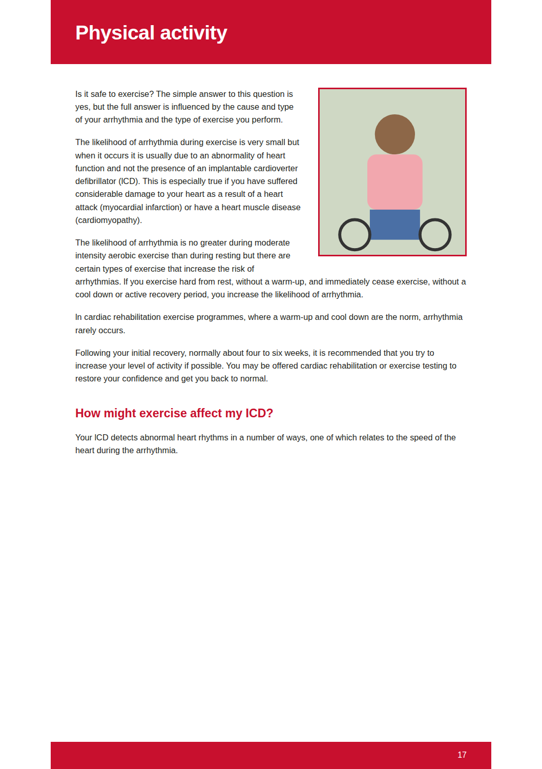Physical activity
Is it safe to exercise? The simple answer to this question is yes, but the full answer is influenced by the cause and type of your arrhythmia and the type of exercise you perform.
The likelihood of arrhythmia during exercise is very small but when it occurs it is usually due to an abnormality of heart function and not the presence of an implantable cardioverter defibrillator (lCD). This is especially true if you have suffered considerable damage to your heart as a result of a heart attack (myocardial infarction) or have a heart muscle disease (cardiomyopathy).
The likelihood of arrhythmia is no greater during moderate intensity aerobic exercise than during resting but there are certain types of exercise that increase the risk of arrhythmias. lf you exercise hard from rest, without a warm-up, and immediately cease exercise, without a cool down or active recovery period, you increase the likelihood of arrhythmia.
ln cardiac rehabilitation exercise programmes, where a warm-up and cool down are the norm, arrhythmia rarely occurs.
Following your initial recovery, normally about four to six weeks, it is recommended that you try to increase your level of activity if possible. You may be offered cardiac rehabilitation or exercise testing to restore your confidence and get you back to normal.
How might exercise affect my ICD?
Your lCD detects abnormal heart rhythms in a number of ways, one of which relates to the speed of the heart during the arrhythmia.
17